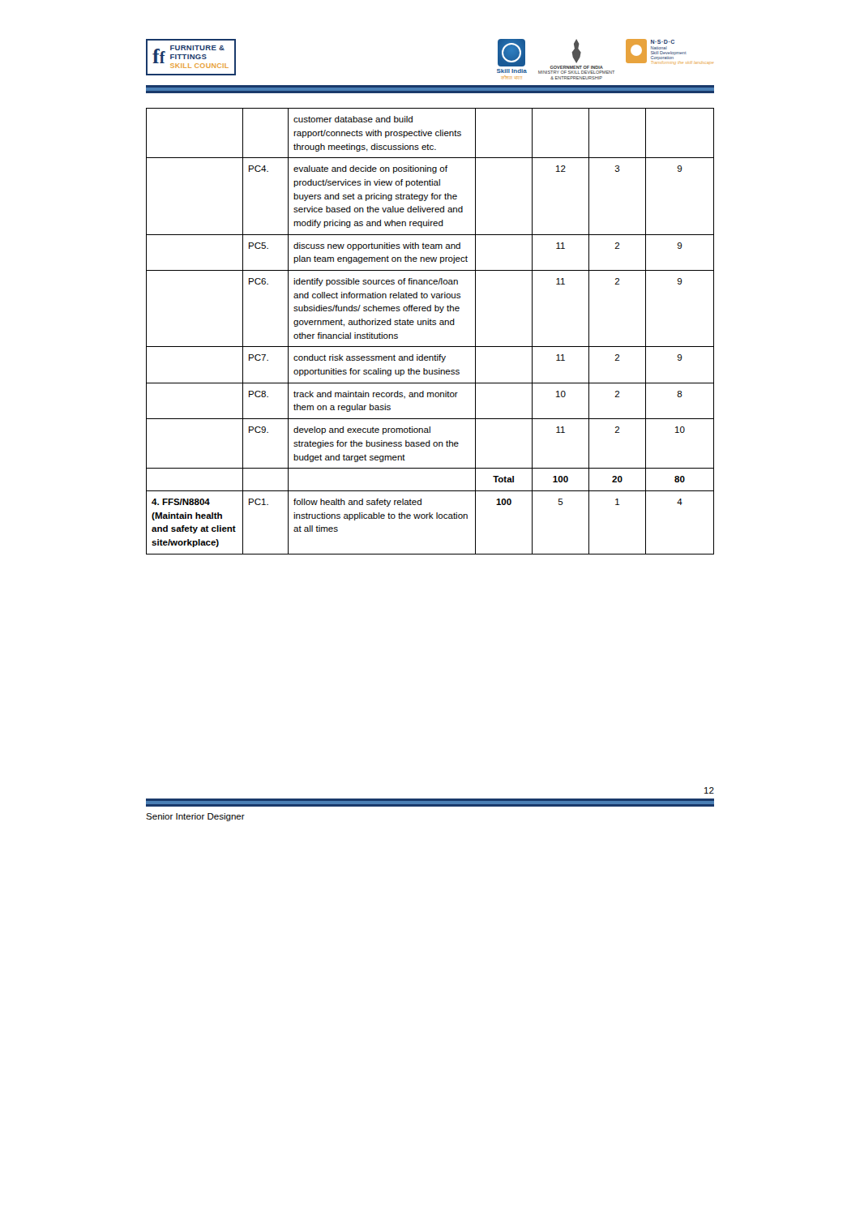ff
FURNITURE &
FITTINGS
SKILL COUNCIL
Skill India
कौशल भारत
GOVERNMENT OF INDIA
MINISTRY OF SKILL DEVELOPMENT
& ENTREPRENEURSHIP
N·S·D·C
National
Skill Development
Corporation
Transforming the skill landscape
| | | customer database and build rapport/connects with prospective clients through meetings, discussions etc. | | | | |
| | PC4. | evaluate and decide on positioning of product/services in view of potential buyers and set a pricing strategy for the service based on the value delivered and modify pricing as and when required | | 12 | 3 | 9 |
| | PC5. | discuss new opportunities with team and plan team engagement on the new project | | 11 | 2 | 9 |
| | PC6. | identify possible sources of finance/loan and collect information related to various subsidies/funds/ schemes offered by the government, authorized state units and other financial institutions | | 11 | 2 | 9 |
| | PC7. | conduct risk assessment and identify opportunities for scaling up the business | | 11 | 2 | 9 |
| | PC8. | track and maintain records, and monitor them on a regular basis | | 10 | 2 | 8 |
| | PC9. | develop and execute promotional strategies for the business based on the budget and target segment | | 11 | 2 | 10 |
| | | | Total | 100 | 20 | 80 |
| 4. FFS/N8804 (Maintain health and safety at client site/workplace) | PC1. | follow health and safety related instructions applicable to the work location at all times | 100 | 5 | 1 | 4 |
12
Senior Interior Designer